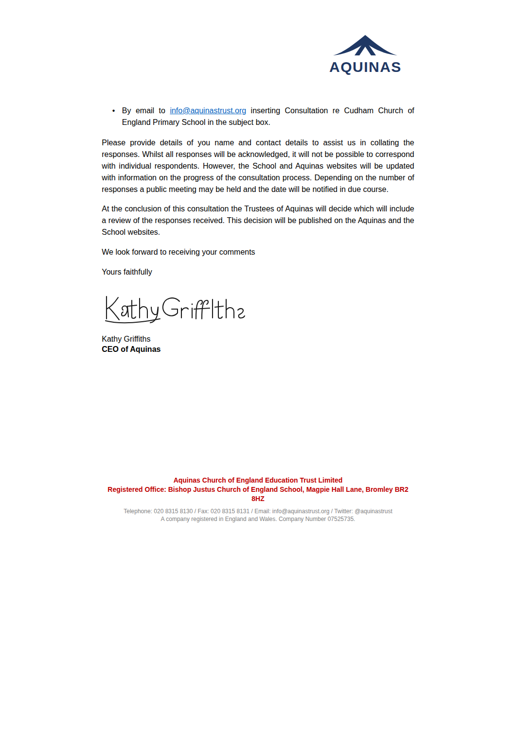AQUINAS
By email to info@aquinastrust.org inserting Consultation re Cudham Church of England Primary School in the subject box.
Please provide details of you name and contact details to assist us in collating the responses. Whilst all responses will be acknowledged, it will not be possible to correspond with individual respondents. However, the School and Aquinas websites will be updated with information on the progress of the consultation process. Depending on the number of responses a public meeting may be held and the date will be notified in due course.
At the conclusion of this consultation the Trustees of Aquinas will decide which will include a review of the responses received. This decision will be published on the Aquinas and the School websites.
We look forward to receiving your comments
Yours faithfully
Kathy Griffiths
CEO of Aquinas
Aquinas Church of England Education Trust Limited
Registered Office: Bishop Justus Church of England School, Magpie Hall Lane, Bromley BR2 8HZ
Telephone: 020 8315 8130 / Fax: 020 8315 8131 / Email: info@aquinastrust.org / Twitter: @aquinastrust
A company registered in England and Wales. Company Number 07525735.